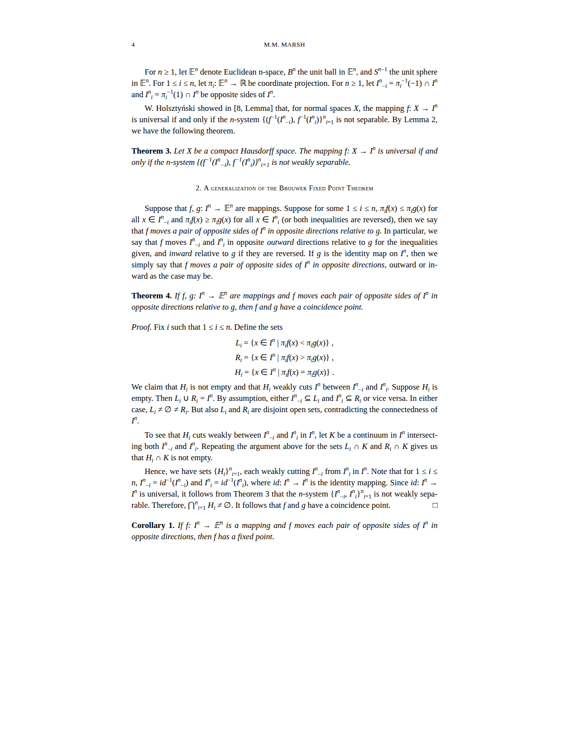4 M.M. MARSH
For n ≥ 1, let 𝔼n denote Euclidean n-space, Bn the unit ball in 𝔼n, and Sn−1 the unit sphere in 𝔼n. For 1 ≤ i ≤ n, let πi: 𝔼n → ℝ be coordinate projection. For n ≥ 1, let In−i = πi−1(−1) ∩ In and Ini = πi−1(1) ∩ In be opposite sides of In.
W. Holsztyński showed in [8, Lemma] that, for normal spaces X, the mapping f: X → In is universal if and only if the n-system {(f−1(In−i), f−1(Ini)}ni=1 is not separable. By Lemma 2, we have the following theorem.
Theorem 3. Let X be a compact Hausdorff space. The mapping f: X → In is universal if and only if the n-system {(f−1(In−i), f−1(Ini)}ni=1 is not weakly separable.
2. A generalization of the Brouwer Fixed Point Theorem
Suppose that f, g: In → 𝔼n are mappings. Suppose for some 1 ≤ i ≤ n, πif(x) ≤ πig(x) for all x ∈ In−i and πif(x) ≥ πig(x) for all x ∈ Ini (or both inequalities are reversed), then we say that f moves a pair of opposite sides of In in opposite directions relative to g. In particular, we say that f moves In−i and Ini in opposite outward directions relative to g for the inequalities given, and inward relative to g if they are reversed. If g is the identity map on In, then we simply say that f moves a pair of opposite sides of In in opposite directions, outward or inward as the case may be.
Theorem 4. If f, g: In → 𝔼n are mappings and f moves each pair of opposite sides of In in opposite directions relative to g, then f and g have a coincidence point.
Proof. Fix i such that 1 ≤ i ≤ n. Define the sets
Li = {x ∈ In | πif(x) < πig(x)} ,
Ri = {x ∈ In | πif(x) > πig(x)} ,
Hi = {x ∈ In | πif(x) = πig(x)} .
We claim that Hi is not empty and that Hi weakly cuts In between In−i and Ini. Suppose Hi is empty. Then Li ∪ Ri = In. By assumption, either In−i ⊆ Li and Ini ⊆ Ri or vice versa. In either case, Li ≠ ∅ ≠ Ri. But also Li and Ri are disjoint open sets, contradicting the connectedness of In.
To see that Hi cuts weakly between In−i and Ini in In, let K be a continuum in In intersecting both In−i and Ini. Repeating the argument above for the sets Li ∩ K and Ri ∩ K gives us that Hi ∩ K is not empty.
Hence, we have sets {Hi}ni=1, each weakly cutting In−i from Ini in In. Note that for 1 ≤ i ≤ n, In−i = id−1(In−i) and Ini = id−1(Ini), where id: In → In is the identity mapping. Since id: In → In is universal, it follows from Theorem 3 that the n-system {In−i, Ini}ni=1 is not weakly separable. Therefore, ⋂ni=1 Hi ≠ ∅. It follows that f and g have a coincidence point. □
Corollary 1. If f: In → 𝔼n is a mapping and f moves each pair of opposite sides of In in opposite directions, then f has a fixed point.